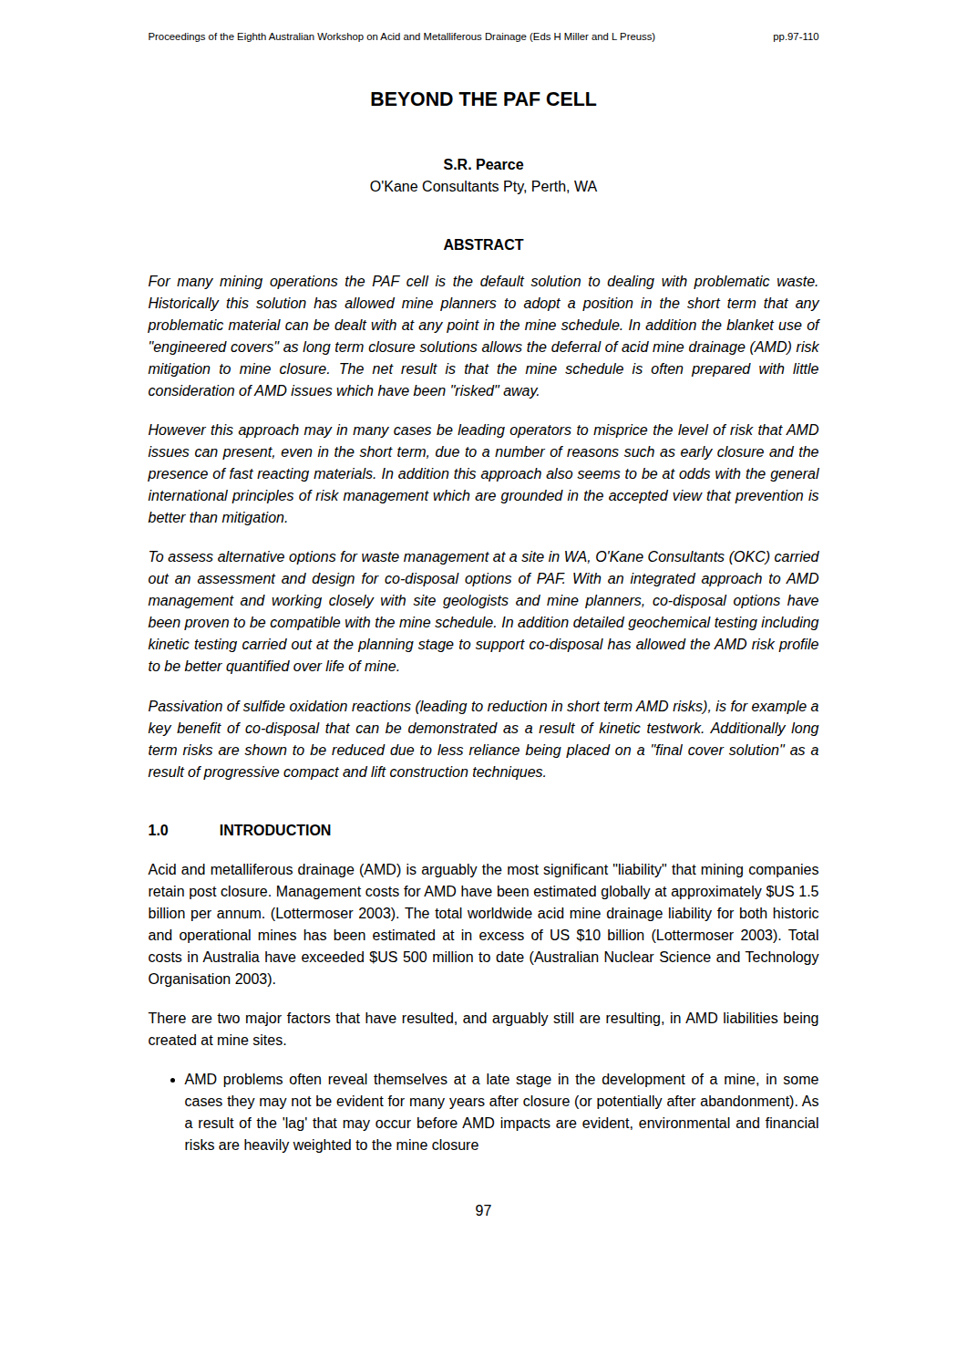Proceedings of the Eighth Australian Workshop on Acid and Metalliferous Drainage (Eds H Miller and L Preuss) pp.97-110
BEYOND THE PAF CELL
S.R. Pearce
O'Kane Consultants Pty, Perth, WA
ABSTRACT
For many mining operations the PAF cell is the default solution to dealing with problematic waste. Historically this solution has allowed mine planners to adopt a position in the short term that any problematic material can be dealt with at any point in the mine schedule. In addition the blanket use of "engineered covers" as long term closure solutions allows the deferral of acid mine drainage (AMD) risk mitigation to mine closure. The net result is that the mine schedule is often prepared with little consideration of AMD issues which have been "risked" away.
However this approach may in many cases be leading operators to misprice the level of risk that AMD issues can present, even in the short term, due to a number of reasons such as early closure and the presence of fast reacting materials. In addition this approach also seems to be at odds with the general international principles of risk management which are grounded in the accepted view that prevention is better than mitigation.
To assess alternative options for waste management at a site in WA, O'Kane Consultants (OKC) carried out an assessment and design for co-disposal options of PAF. With an integrated approach to AMD management and working closely with site geologists and mine planners, co-disposal options have been proven to be compatible with the mine schedule. In addition detailed geochemical testing including kinetic testing carried out at the planning stage to support co-disposal has allowed the AMD risk profile to be better quantified over life of mine.
Passivation of sulfide oxidation reactions (leading to reduction in short term AMD risks), is for example a key benefit of co-disposal that can be demonstrated as a result of kinetic testwork. Additionally long term risks are shown to be reduced due to less reliance being placed on a "final cover solution" as a result of progressive compact and lift construction techniques.
1.0 INTRODUCTION
Acid and metalliferous drainage (AMD) is arguably the most significant "liability" that mining companies retain post closure. Management costs for AMD have been estimated globally at approximately $US 1.5 billion per annum. (Lottermoser 2003). The total worldwide acid mine drainage liability for both historic and operational mines has been estimated at in excess of US $10 billion (Lottermoser 2003). Total costs in Australia have exceeded $US 500 million to date (Australian Nuclear Science and Technology Organisation 2003).
There are two major factors that have resulted, and arguably still are resulting, in AMD liabilities being created at mine sites.
AMD problems often reveal themselves at a late stage in the development of a mine, in some cases they may not be evident for many years after closure (or potentially after abandonment). As a result of the 'lag' that may occur before AMD impacts are evident, environmental and financial risks are heavily weighted to the mine closure
97